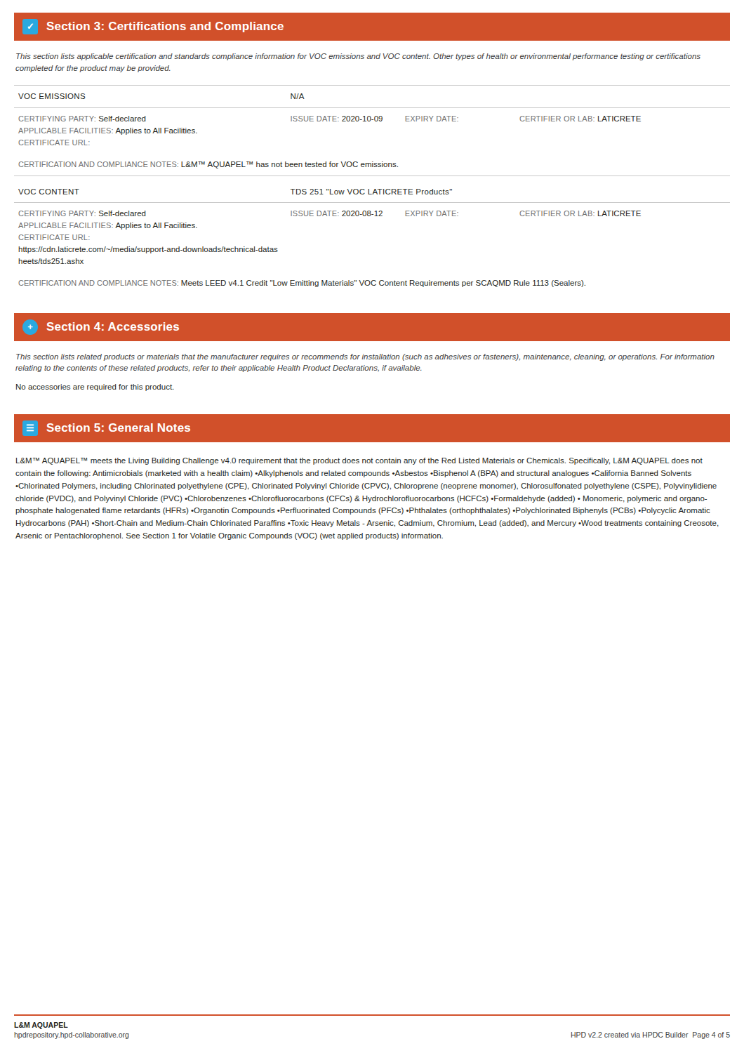✓
Section 3: Certifications and Compliance
This section lists applicable certification and standards compliance information for VOC emissions and VOC content. Other types of health or environmental performance testing or certifications completed for the product may be provided.
| VOC EMISSIONS | N/A |
| CERTIFYING PARTY: Self-declared APPLICABLE FACILITIES: Applies to All Facilities. CERTIFICATE URL: | ISSUE DATE: 2020-10-09 | EXPIRY DATE: | CERTIFIER OR LAB: LATICRETE |
| CERTIFICATION AND COMPLIANCE NOTES: L&M™ AQUAPEL™ has not been tested for VOC emissions. |
| VOC CONTENT | TDS 251 "Low VOC LATICRETE Products" |
| CERTIFYING PARTY: Self-declared APPLICABLE FACILITIES: Applies to All Facilities. CERTIFICATE URL: https://cdn.laticrete.com/~/media/support-and-downloads/technical-datasheets/tds251.ashx | ISSUE DATE: 2020-08-12 | EXPIRY DATE: | CERTIFIER OR LAB: LATICRETE |
| CERTIFICATION AND COMPLIANCE NOTES: Meets LEED v4.1 Credit "Low Emitting Materials" VOC Content Requirements per SCAQMD Rule 1113 (Sealers). |
+
Section 4: Accessories
This section lists related products or materials that the manufacturer requires or recommends for installation (such as adhesives or fasteners), maintenance, cleaning, or operations. For information relating to the contents of these related products, refer to their applicable Health Product Declarations, if available.
No accessories are required for this product.
☰
Section 5: General Notes
L&M™ AQUAPEL™ meets the Living Building Challenge v4.0 requirement that the product does not contain any of the Red Listed Materials or Chemicals. Specifically, L&M AQUAPEL does not contain the following: Antimicrobials (marketed with a health claim) •Alkylphenols and related compounds •Asbestos •Bisphenol A (BPA) and structural analogues •California Banned Solvents •Chlorinated Polymers, including Chlorinated polyethylene (CPE), Chlorinated Polyvinyl Chloride (CPVC), Chloroprene (neoprene monomer), Chlorosulfonated polyethylene (CSPE), Polyvinylidiene chloride (PVDC), and Polyvinyl Chloride (PVC) •Chlorobenzenes •Chlorofluorocarbons (CFCs) & Hydrochlorofluorocarbons (HCFCs) •Formaldehyde (added) • Monomeric, polymeric and organo-phosphate halogenated flame retardants (HFRs) •Organotin Compounds •Perfluorinated Compounds (PFCs) •Phthalates (orthophthalates) •Polychlorinated Biphenyls (PCBs) •Polycyclic Aromatic Hydrocarbons (PAH) •Short-Chain and Medium-Chain Chlorinated Paraffins •Toxic Heavy Metals - Arsenic, Cadmium, Chromium, Lead (added), and Mercury •Wood treatments containing Creosote, Arsenic or Pentachlorophenol. See Section 1 for Volatile Organic Compounds (VOC) (wet applied products) information.
L&M AQUAPEL
hpdrepository.hpd-collaborative.org
HPD v2.2 created via HPDC Builder Page 4 of 5